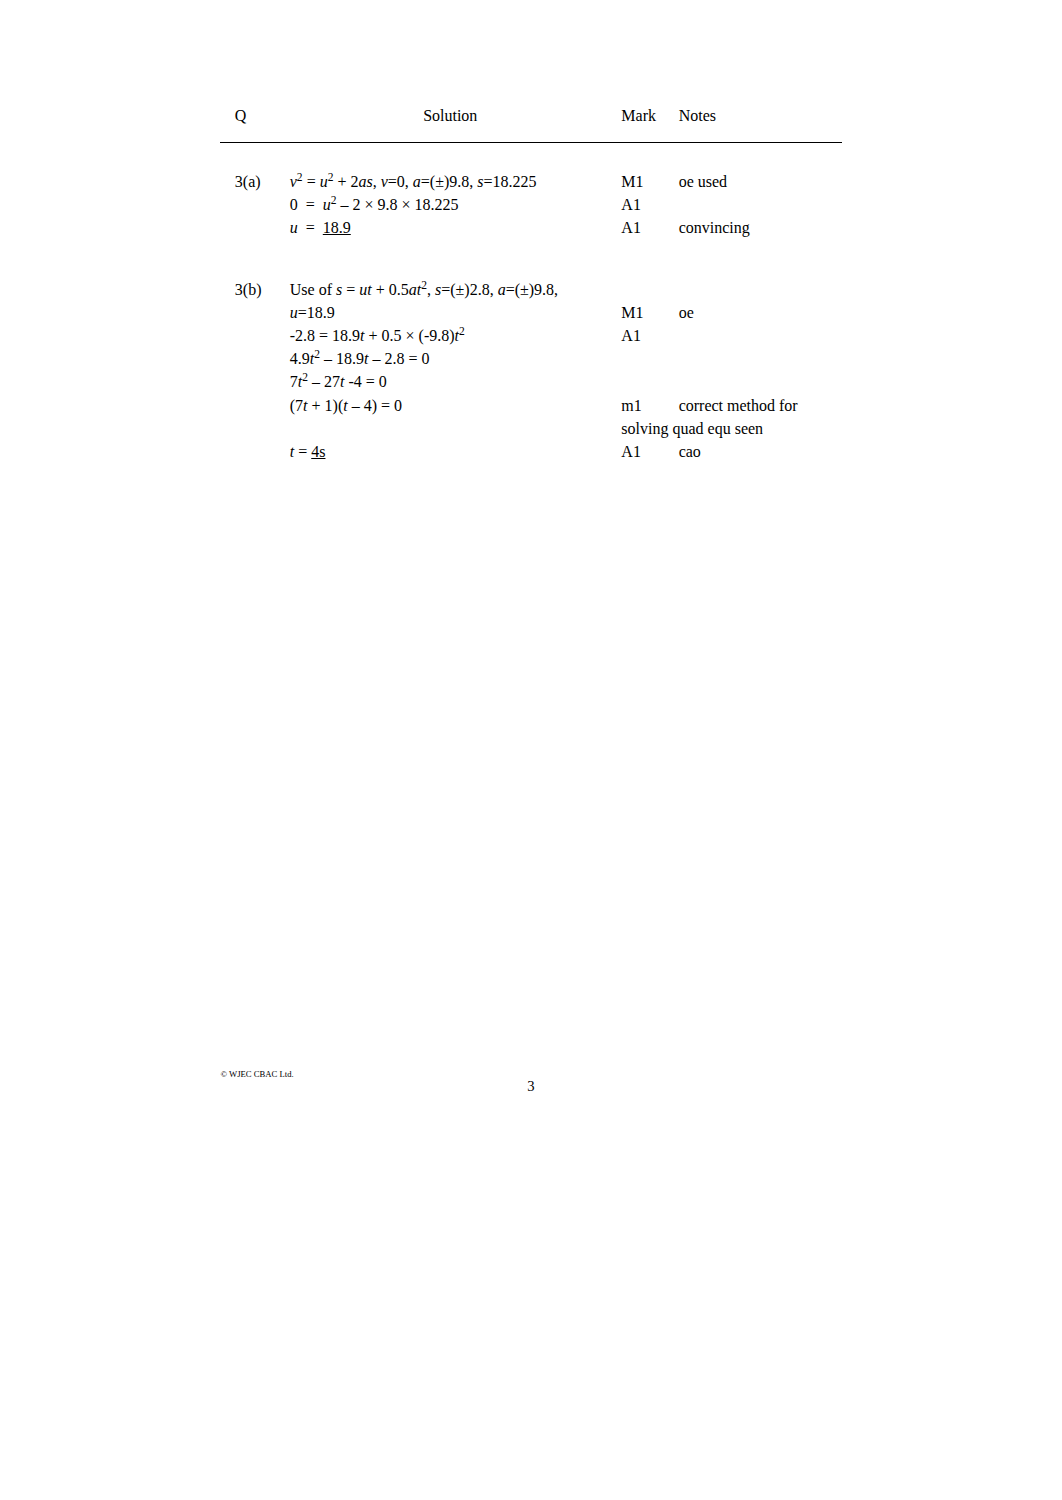| Q | Solution | Mark | Notes |
| --- | --- | --- | --- |
| 3(a) | v 2 = u 2 + 2 as , v =0, a =(±)9.8, s =18.225 | M1 | oe used |
| | 0 = u 2 – 2 × 9.8 × 18.225 | A1 | |
| | u = 18.9 | A1 | convincing |
| 3(b) | Use of s = ut + 0.5 at 2 , s =(±)2.8, a =(±)9.8, | | |
| | u =18.9 | M1 | oe |
| | -2.8 = 18.9 t + 0.5 × (-9.8) t 2 | A1 | |
| | 4.9 t 2 – 18.9 t – 2.8 = 0 | | |
| | 7 t 2 – 27 t -4 = 0 | | |
| | (7 t + 1)( t – 4) = 0 | m1 | correct method for |
| | | solving quad equ seen |
| | t = 4s | A1 | cao |
© WJEC CBAC Ltd.
3